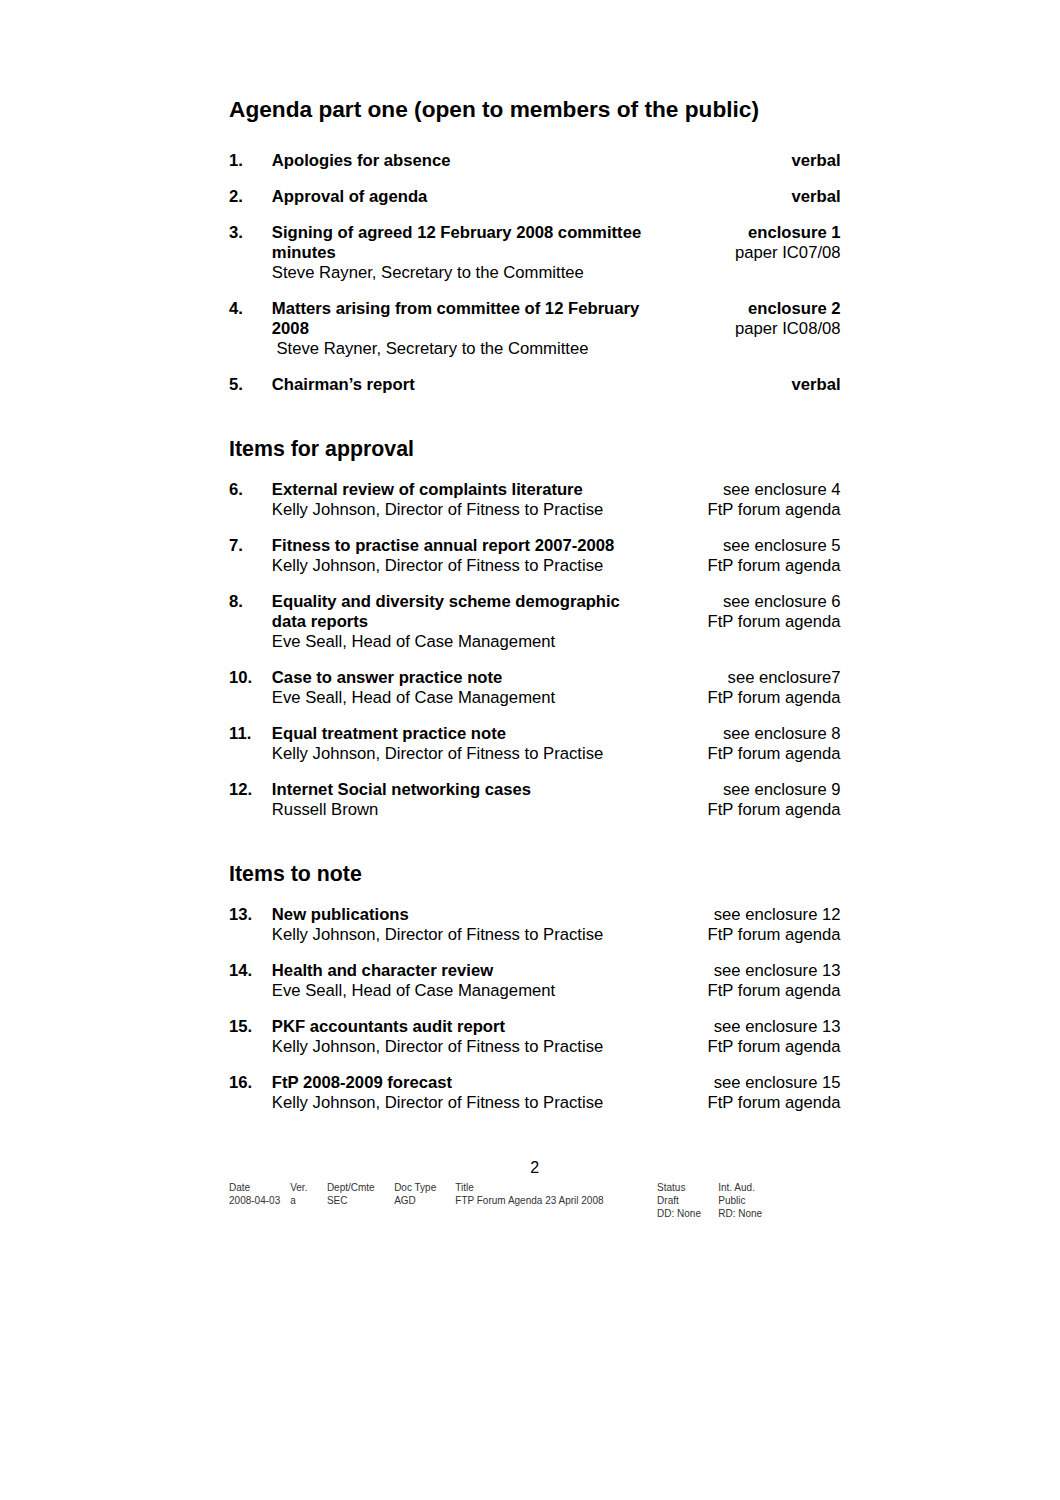Agenda part one (open to members of the public)
| 1. | Apologies for absence | verbal |
| 2. | Approval of agenda | verbal |
| 3. | Signing of agreed 12 February 2008 committee minutes Steve Rayner, Secretary to the Committee | enclosure 1 paper IC07/08 |
| 4. | Matters arising from committee of 12 February 2008 Steve Rayner, Secretary to the Committee | enclosure 2 paper IC08/08 |
| 5. | Chairman’s report | verbal |
Items for approval
| 6. | External review of complaints literature Kelly Johnson, Director of Fitness to Practise | see enclosure 4 FtP forum agenda |
| 7. | Fitness to practise annual report 2007-2008 Kelly Johnson, Director of Fitness to Practise | see enclosure 5 FtP forum agenda |
| 8. | Equality and diversity scheme demographic data reports Eve Seall, Head of Case Management | see enclosure 6 FtP forum agenda |
| 10. | Case to answer practice note Eve Seall, Head of Case Management | see enclosure7 FtP forum agenda |
| 11. | Equal treatment practice note Kelly Johnson, Director of Fitness to Practise | see enclosure 8 FtP forum agenda |
| 12. | Internet Social networking cases Russell Brown | see enclosure 9 FtP forum agenda |
Items to note
| 13. | New publications Kelly Johnson, Director of Fitness to Practise | see enclosure 12 FtP forum agenda |
| 14. | Health and character review Eve Seall, Head of Case Management | see enclosure 13 FtP forum agenda |
| 15. | PKF accountants audit report Kelly Johnson, Director of Fitness to Practise | see enclosure 13 FtP forum agenda |
| 16. | FtP 2008-2009 forecast Kelly Johnson, Director of Fitness to Practise | see enclosure 15 FtP forum agenda |
2
| Date | Ver. | Dept/Cmte | Doc Type | Title | Status | Int. Aud. |
| 2008-04-03 | a | SEC | AGD | FTP Forum Agenda 23 April 2008 | Draft | Public |
| | | | | | DD: None | RD: None |